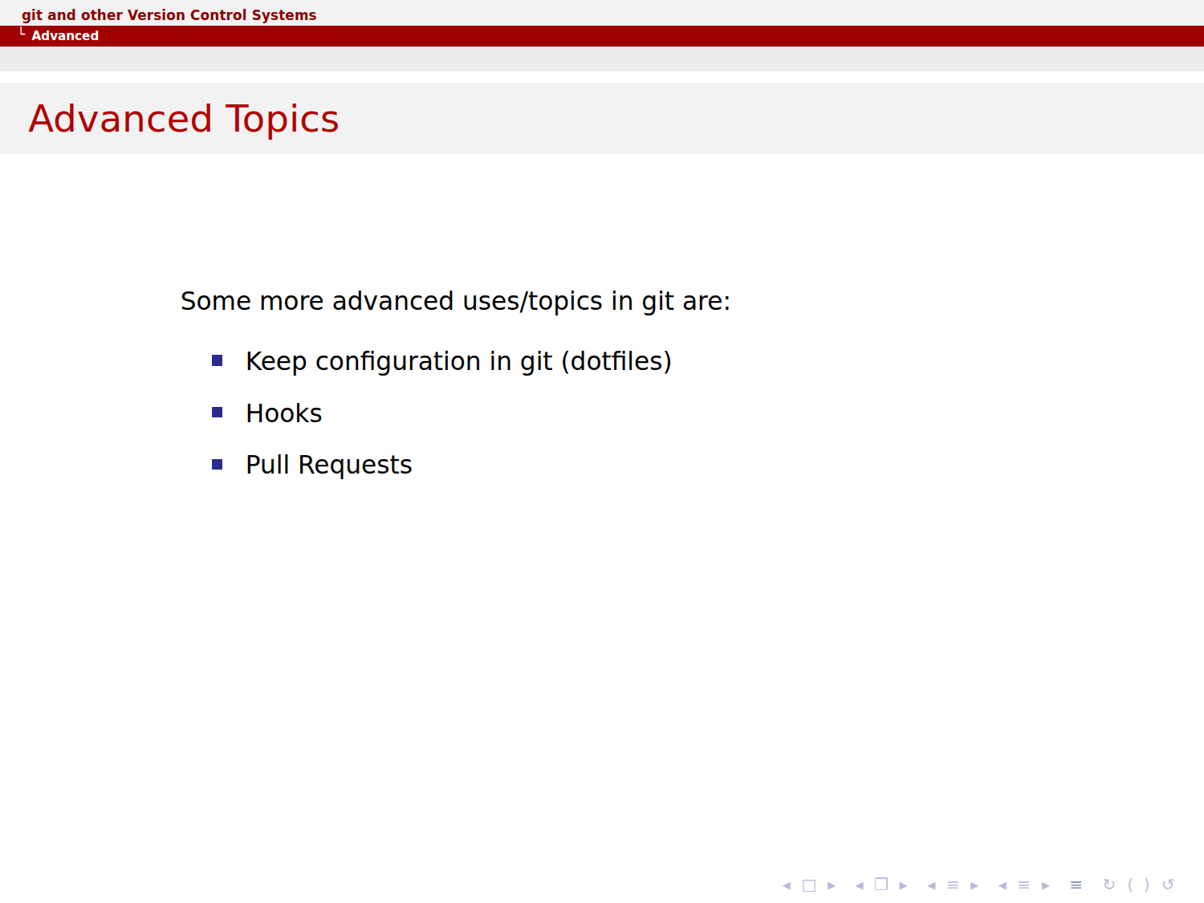git and other Version Control Systems
└Advanced
Advanced Topics
Some more advanced uses/topics in git are:
Keep configuration in git (dotfiles)
Hooks
Pull Requests
◂ □ ▸ ◂ ❐ ▸ ◂ ≡ ▸ ◂ ≡ ▸ ≡ ↻ ⟨ ⟩ ↺